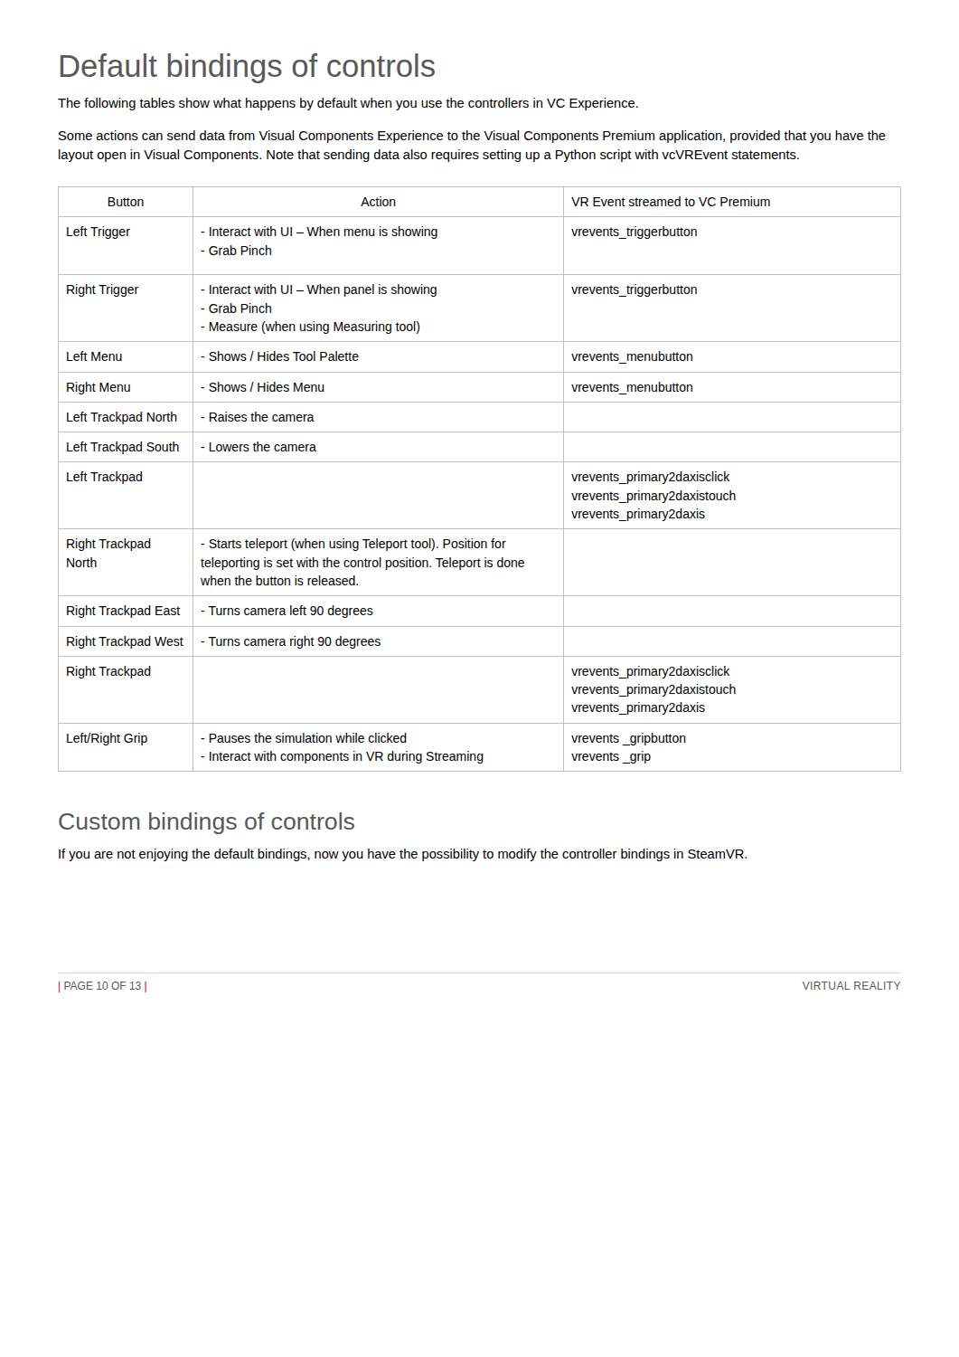Default bindings of controls
The following tables show what happens by default when you use the controllers in VC Experience.
Some actions can send data from Visual Components Experience to the Visual Components Premium application, provided that you have the layout open in Visual Components. Note that sending data also requires setting up a Python script with vcVREvent statements.
| Button | Action | VR Event streamed to VC Premium |
| --- | --- | --- |
| Left Trigger | - Interact with UI – When menu is showing - Grab Pinch | vrevents_triggerbutton |
| Right Trigger | - Interact with UI – When panel is showing - Grab Pinch - Measure (when using Measuring tool) | vrevents_triggerbutton |
| Left Menu | - Shows / Hides Tool Palette | vrevents_menubutton |
| Right Menu | - Shows / Hides Menu | vrevents_menubutton |
| Left Trackpad North | - Raises the camera | |
| Left Trackpad South | - Lowers the camera | |
| Left Trackpad | | vrevents_primary2daxisclick vrevents_primary2daxistouch vrevents_primary2daxis |
| Right Trackpad North | - Starts teleport (when using Teleport tool). Position for teleporting is set with the control position. Teleport is done when the button is released. | |
| Right Trackpad East | - Turns camera left 90 degrees | |
| Right Trackpad West | - Turns camera right 90 degrees | |
| Right Trackpad | | vrevents_primary2daxisclick vrevents_primary2daxistouch vrevents_primary2daxis |
| Left/Right Grip | - Pauses the simulation while clicked - Interact with components in VR during Streaming | vrevents _gripbutton vrevents _grip |
Custom bindings of controls
If you are not enjoying the default bindings, now you have the possibility to modify the controller bindings in SteamVR.
| PAGE 10 OF 13 |
VIRTUAL REALITY